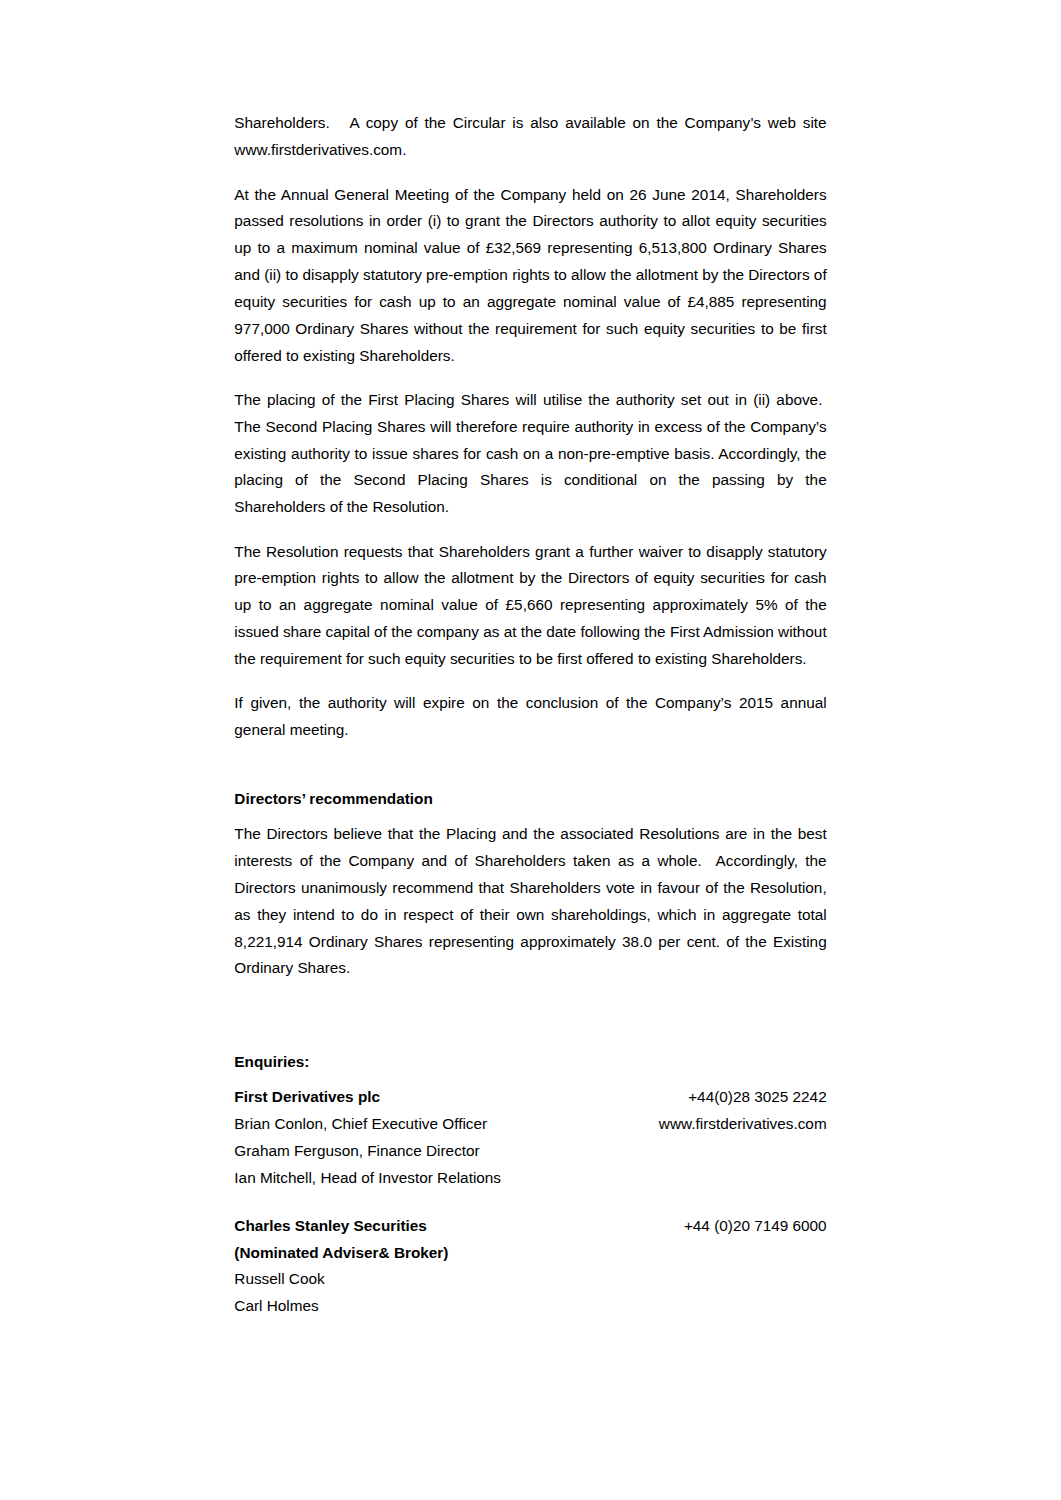Shareholders. A copy of the Circular is also available on the Company’s web site www.firstderivatives.com.
At the Annual General Meeting of the Company held on 26 June 2014, Shareholders passed resolutions in order (i) to grant the Directors authority to allot equity securities up to a maximum nominal value of £32,569 representing 6,513,800 Ordinary Shares and (ii) to disapply statutory pre-emption rights to allow the allotment by the Directors of equity securities for cash up to an aggregate nominal value of £4,885 representing 977,000 Ordinary Shares without the requirement for such equity securities to be first offered to existing Shareholders.
The placing of the First Placing Shares will utilise the authority set out in (ii) above. The Second Placing Shares will therefore require authority in excess of the Company’s existing authority to issue shares for cash on a non-pre-emptive basis. Accordingly, the placing of the Second Placing Shares is conditional on the passing by the Shareholders of the Resolution.
The Resolution requests that Shareholders grant a further waiver to disapply statutory pre-emption rights to allow the allotment by the Directors of equity securities for cash up to an aggregate nominal value of £5,660 representing approximately 5% of the issued share capital of the company as at the date following the First Admission without the requirement for such equity securities to be first offered to existing Shareholders.
If given, the authority will expire on the conclusion of the Company’s 2015 annual general meeting.
Directors’ recommendation
The Directors believe that the Placing and the associated Resolutions are in the best interests of the Company and of Shareholders taken as a whole. Accordingly, the Directors unanimously recommend that Shareholders vote in favour of the Resolution, as they intend to do in respect of their own shareholdings, which in aggregate total 8,221,914 Ordinary Shares representing approximately 38.0 per cent. of the Existing Ordinary Shares.
Enquiries:
First Derivatives plc +44(0)28 3025 2242
Brian Conlon, Chief Executive Officer www.firstderivatives.com
Graham Ferguson, Finance Director
Ian Mitchell, Head of Investor Relations
Charles Stanley Securities +44 (0)20 7149 6000
(Nominated Adviser& Broker)
Russell Cook
Carl Holmes